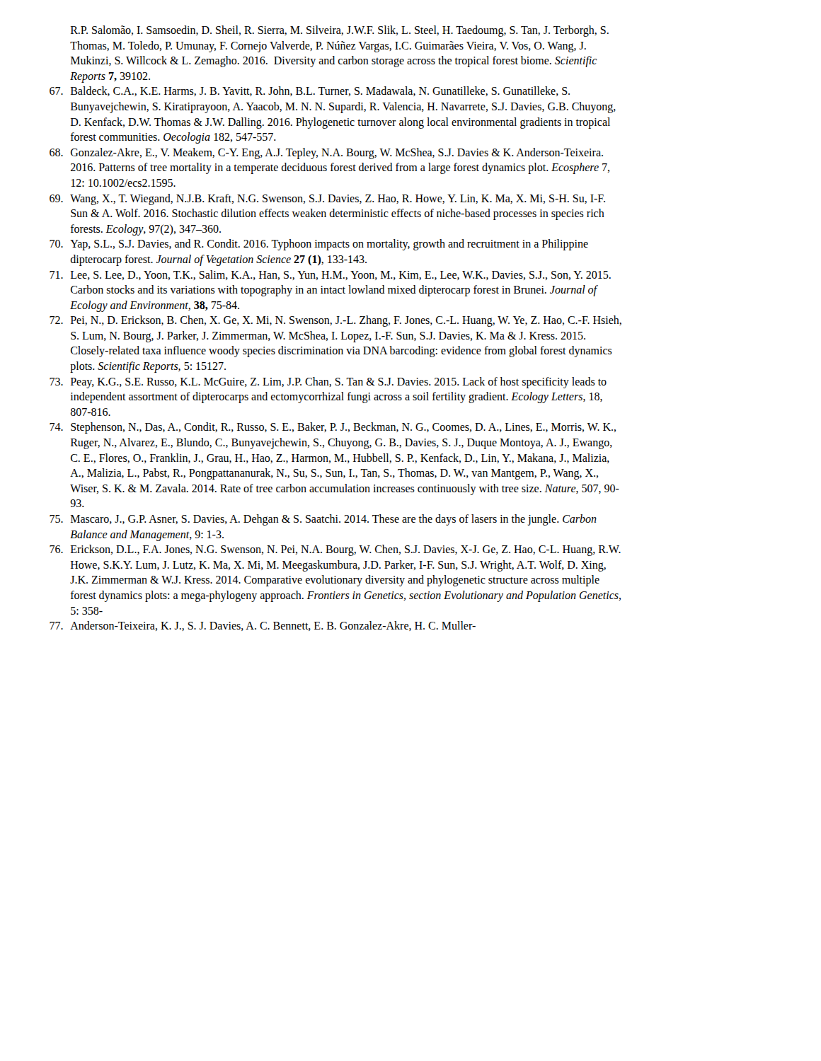R.P. Salomão, I. Samsoedin, D. Sheil, R. Sierra, M. Silveira, J.W.F. Slik, L. Steel, H. Taedoumg, S. Tan, J. Terborgh, S. Thomas, M. Toledo, P. Umunay, F. Cornejo Valverde, P. Núñez Vargas, I.C. Guimarães Vieira, V. Vos, O. Wang, J. Mukinzi, S. Willcock & L. Zemagho. 2016. Diversity and carbon storage across the tropical forest biome. Scientific Reports 7, 39102.
67. Baldeck, C.A., K.E. Harms, J. B. Yavitt, R. John, B.L. Turner, S. Madawala, N. Gunatilleke, S. Gunatilleke, S. Bunyavejchewin, S. Kiratiprayoon, A. Yaacob, M. N. N. Supardi, R. Valencia, H. Navarrete, S.J. Davies, G.B. Chuyong, D. Kenfack, D.W. Thomas & J.W. Dalling. 2016. Phylogenetic turnover along local environmental gradients in tropical forest communities. Oecologia 182, 547-557.
68. Gonzalez-Akre, E., V. Meakem, C-Y. Eng, A.J. Tepley, N.A. Bourg, W. McShea, S.J. Davies & K. Anderson-Teixeira. 2016. Patterns of tree mortality in a temperate deciduous forest derived from a large forest dynamics plot. Ecosphere 7, 12: 10.1002/ecs2.1595.
69. Wang, X., T. Wiegand, N.J.B. Kraft, N.G. Swenson, S.J. Davies, Z. Hao, R. Howe, Y. Lin, K. Ma, X. Mi, S-H. Su, I-F. Sun & A. Wolf. 2016. Stochastic dilution effects weaken deterministic effects of niche-based processes in species rich forests. Ecology, 97(2), 347–360.
70. Yap, S.L., S.J. Davies, and R. Condit. 2016. Typhoon impacts on mortality, growth and recruitment in a Philippine dipterocarp forest. Journal of Vegetation Science 27 (1), 133-143.
71. Lee, S. Lee, D., Yoon, T.K., Salim, K.A., Han, S., Yun, H.M., Yoon, M., Kim, E., Lee, W.K., Davies, S.J., Son, Y. 2015. Carbon stocks and its variations with topography in an intact lowland mixed dipterocarp forest in Brunei. Journal of Ecology and Environment, 38, 75-84.
72. Pei, N., D. Erickson, B. Chen, X. Ge, X. Mi, N. Swenson, J.-L. Zhang, F. Jones, C.-L. Huang, W. Ye, Z. Hao, C.-F. Hsieh, S. Lum, N. Bourg, J. Parker, J. Zimmerman, W. McShea, I. Lopez, I.-F. Sun, S.J. Davies, K. Ma & J. Kress. 2015. Closely-related taxa influence woody species discrimination via DNA barcoding: evidence from global forest dynamics plots. Scientific Reports, 5: 15127.
73. Peay, K.G., S.E. Russo, K.L. McGuire, Z. Lim, J.P. Chan, S. Tan & S.J. Davies. 2015. Lack of host specificity leads to independent assortment of dipterocarps and ectomycorrhizal fungi across a soil fertility gradient. Ecology Letters, 18, 807-816.
74. Stephenson, N., Das, A., Condit, R., Russo, S. E., Baker, P. J., Beckman, N. G., Coomes, D. A., Lines, E., Morris, W. K., Ruger, N., Alvarez, E., Blundo, C., Bunyavejchewin, S., Chuyong, G. B., Davies, S. J., Duque Montoya, A. J., Ewango, C. E., Flores, O., Franklin, J., Grau, H., Hao, Z., Harmon, M., Hubbell, S. P., Kenfack, D., Lin, Y., Makana, J., Malizia, A., Malizia, L., Pabst, R., Pongpattananurak, N., Su, S., Sun, I., Tan, S., Thomas, D. W., van Mantgem, P., Wang, X., Wiser, S. K. & M. Zavala. 2014. Rate of tree carbon accumulation increases continuously with tree size. Nature, 507, 90-93.
75. Mascaro, J., G.P. Asner, S. Davies, A. Dehgan & S. Saatchi. 2014. These are the days of lasers in the jungle. Carbon Balance and Management, 9: 1-3.
76. Erickson, D.L., F.A. Jones, N.G. Swenson, N. Pei, N.A. Bourg, W. Chen, S.J. Davies, X-J. Ge, Z. Hao, C-L. Huang, R.W. Howe, S.K.Y. Lum, J. Lutz, K. Ma, X. Mi, M. Meegaskumbura, J.D. Parker, I-F. Sun, S.J. Wright, A.T. Wolf, D. Xing, J.K. Zimmerman & W.J. Kress. 2014. Comparative evolutionary diversity and phylogenetic structure across multiple forest dynamics plots: a mega-phylogeny approach. Frontiers in Genetics, section Evolutionary and Population Genetics, 5: 358-
77. Anderson-Teixeira, K. J., S. J. Davies, A. C. Bennett, E. B. Gonzalez-Akre, H. C. Muller-